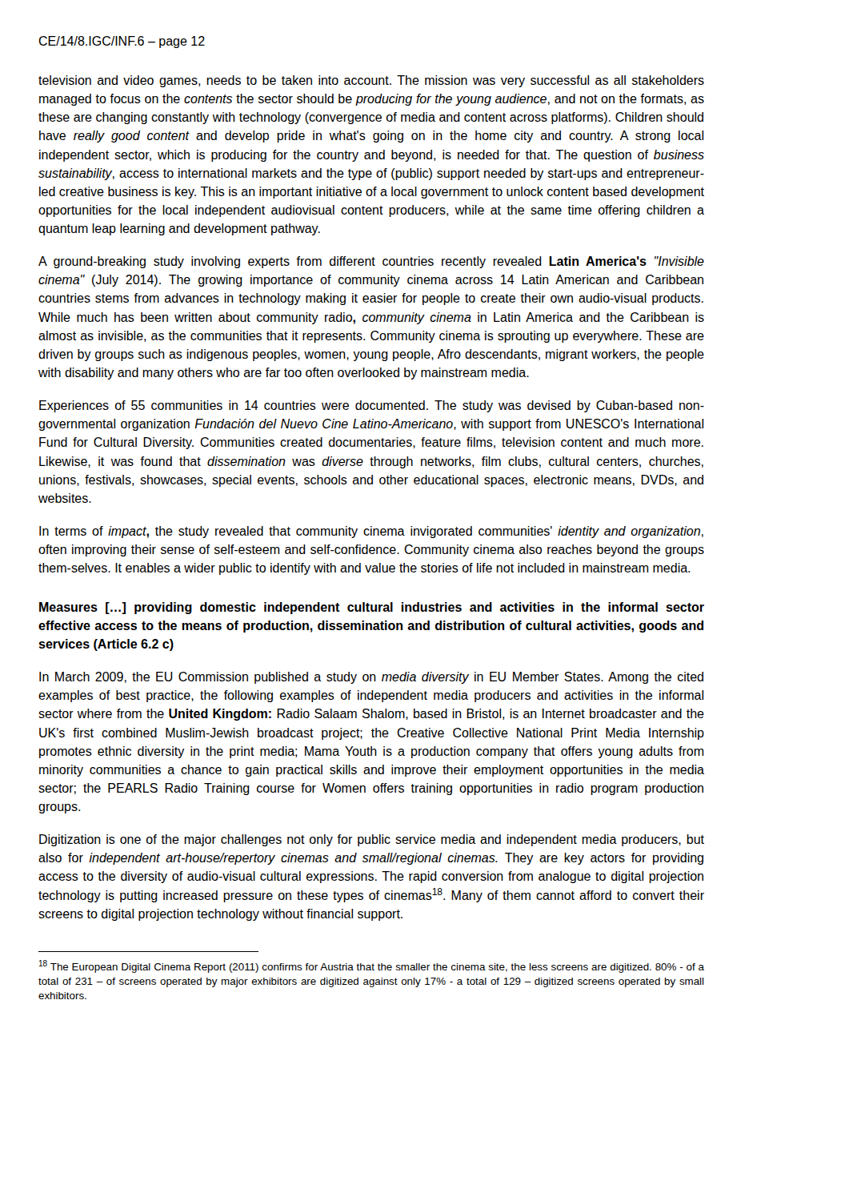CE/14/8.IGC/INF.6 – page 12
television and video games, needs to be taken into account. The mission was very successful as all stakeholders managed to focus on the contents the sector should be producing for the young audience, and not on the formats, as these are changing constantly with technology (convergence of media and content across platforms). Children should have really good content and develop pride in what's going on in the home city and country. A strong local independent sector, which is producing for the country and beyond, is needed for that. The question of business sustainability, access to international markets and the type of (public) support needed by start-ups and entrepreneur-led creative business is key. This is an important initiative of a local government to unlock content based development opportunities for the local independent audiovisual content producers, while at the same time offering children a quantum leap learning and development pathway.
A ground-breaking study involving experts from different countries recently revealed Latin America's "Invisible cinema" (July 2014). The growing importance of community cinema across 14 Latin American and Caribbean countries stems from advances in technology making it easier for people to create their own audio-visual products. While much has been written about community radio, community cinema in Latin America and the Caribbean is almost as invisible, as the communities that it represents. Community cinema is sprouting up everywhere. These are driven by groups such as indigenous peoples, women, young people, Afro descendants, migrant workers, the people with disability and many others who are far too often overlooked by mainstream media.
Experiences of 55 communities in 14 countries were documented. The study was devised by Cuban-based non-governmental organization Fundación del Nuevo Cine Latino-Americano, with support from UNESCO's International Fund for Cultural Diversity. Communities created documentaries, feature films, television content and much more. Likewise, it was found that dissemination was diverse through networks, film clubs, cultural centers, churches, unions, festivals, showcases, special events, schools and other educational spaces, electronic means, DVDs, and websites.
In terms of impact, the study revealed that community cinema invigorated communities' identity and organization, often improving their sense of self-esteem and self-confidence. Community cinema also reaches beyond the groups them-selves. It enables a wider public to identify with and value the stories of life not included in mainstream media.
Measures […] providing domestic independent cultural industries and activities in the informal sector effective access to the means of production, dissemination and distribution of cultural activities, goods and services (Article 6.2 c)
In March 2009, the EU Commission published a study on media diversity in EU Member States. Among the cited examples of best practice, the following examples of independent media producers and activities in the informal sector where from the United Kingdom: Radio Salaam Shalom, based in Bristol, is an Internet broadcaster and the UK's first combined Muslim-Jewish broadcast project; the Creative Collective National Print Media Internship promotes ethnic diversity in the print media; Mama Youth is a production company that offers young adults from minority communities a chance to gain practical skills and improve their employment opportunities in the media sector; the PEARLS Radio Training course for Women offers training opportunities in radio program production groups.
Digitization is one of the major challenges not only for public service media and independent media producers, but also for independent art-house/repertory cinemas and small/regional cinemas. They are key actors for providing access to the diversity of audio-visual cultural expressions. The rapid conversion from analogue to digital projection technology is putting increased pressure on these types of cinemas18. Many of them cannot afford to convert their screens to digital projection technology without financial support.
18 The European Digital Cinema Report (2011) confirms for Austria that the smaller the cinema site, the less screens are digitized. 80% - of a total of 231 – of screens operated by major exhibitors are digitized against only 17% - a total of 129 – digitized screens operated by small exhibitors.